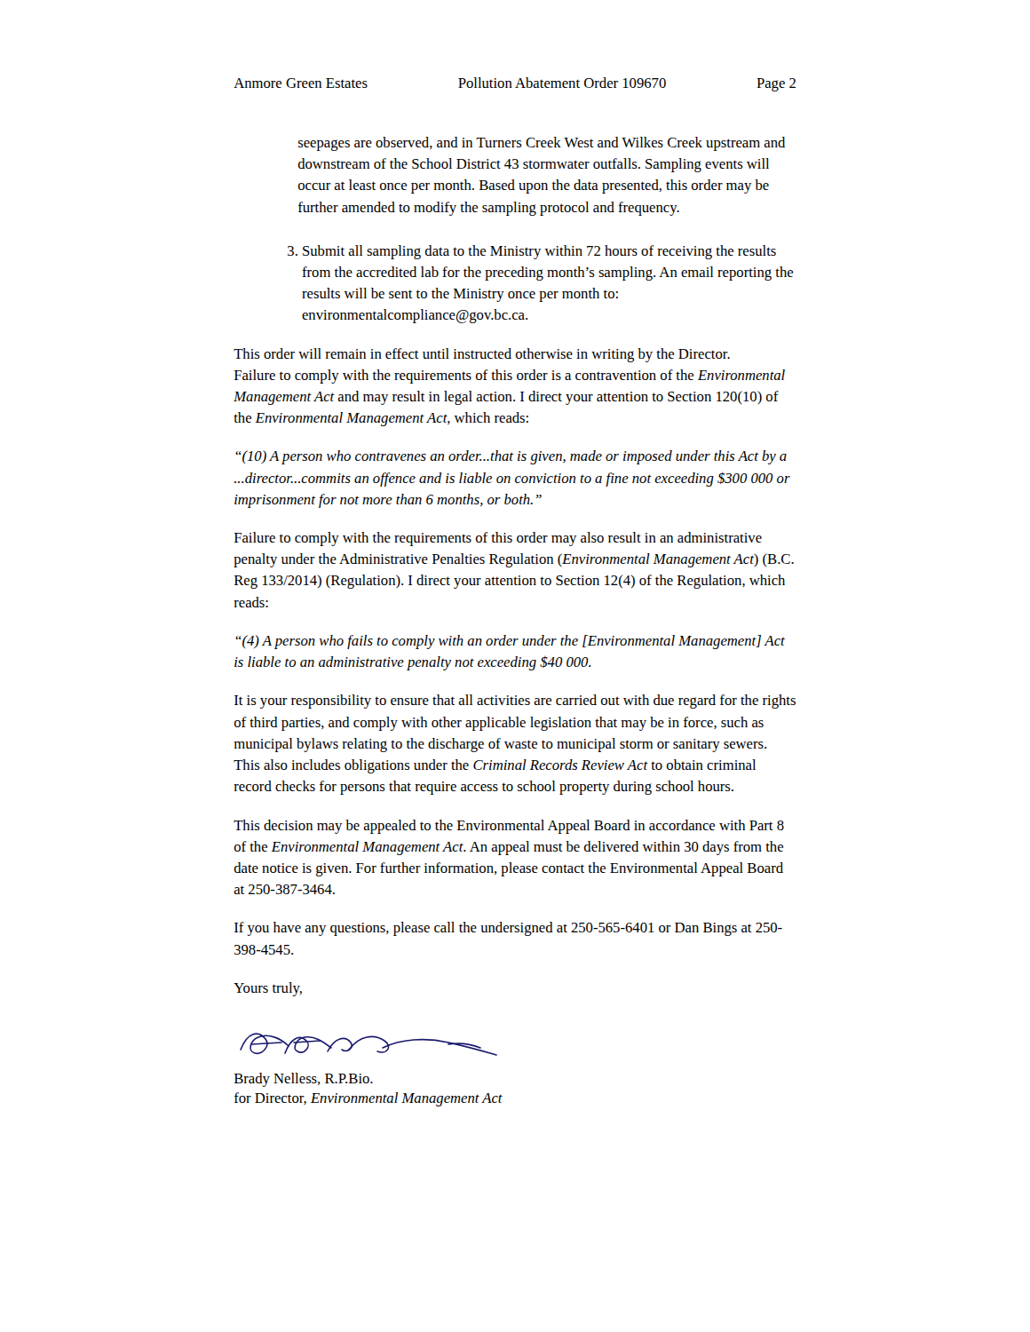Anmore Green Estates
Pollution Abatement Order 109670
Page 2
seepages are observed, and in Turners Creek West and Wilkes Creek upstream and downstream of the School District 43 stormwater outfalls. Sampling events will occur at least once per month. Based upon the data presented, this order may be further amended to modify the sampling protocol and frequency.
Submit all sampling data to the Ministry within 72 hours of receiving the results from the accredited lab for the preceding month’s sampling. An email reporting the results will be sent to the Ministry once per month to: environmentalcompliance@gov.bc.ca.
This order will remain in effect until instructed otherwise in writing by the Director.
Failure to comply with the requirements of this order is a contravention of the Environmental Management Act and may result in legal action. I direct your attention to Section 120(10) of the Environmental Management Act, which reads:
“(10) A person who contravenes an order...that is given, made or imposed under this Act by a ...director...commits an offence and is liable on conviction to a fine not exceeding $300 000 or imprisonment for not more than 6 months, or both.”
Failure to comply with the requirements of this order may also result in an administrative penalty under the Administrative Penalties Regulation (Environmental Management Act) (B.C. Reg 133/2014) (Regulation). I direct your attention to Section 12(4) of the Regulation, which reads:
“(4) A person who fails to comply with an order under the [Environmental Management] Act is liable to an administrative penalty not exceeding $40 000.
It is your responsibility to ensure that all activities are carried out with due regard for the rights of third parties, and comply with other applicable legislation that may be in force, such as municipal bylaws relating to the discharge of waste to municipal storm or sanitary sewers. This also includes obligations under the Criminal Records Review Act to obtain criminal record checks for persons that require access to school property during school hours.
This decision may be appealed to the Environmental Appeal Board in accordance with Part 8 of the Environmental Management Act. An appeal must be delivered within 30 days from the date notice is given. For further information, please contact the Environmental Appeal Board at 250-387-3464.
If you have any questions, please call the undersigned at 250-565-6401 or Dan Bings at 250-398-4545.
Yours truly,
Brady Nelless, R.P.Bio.
for Director, Environmental Management Act